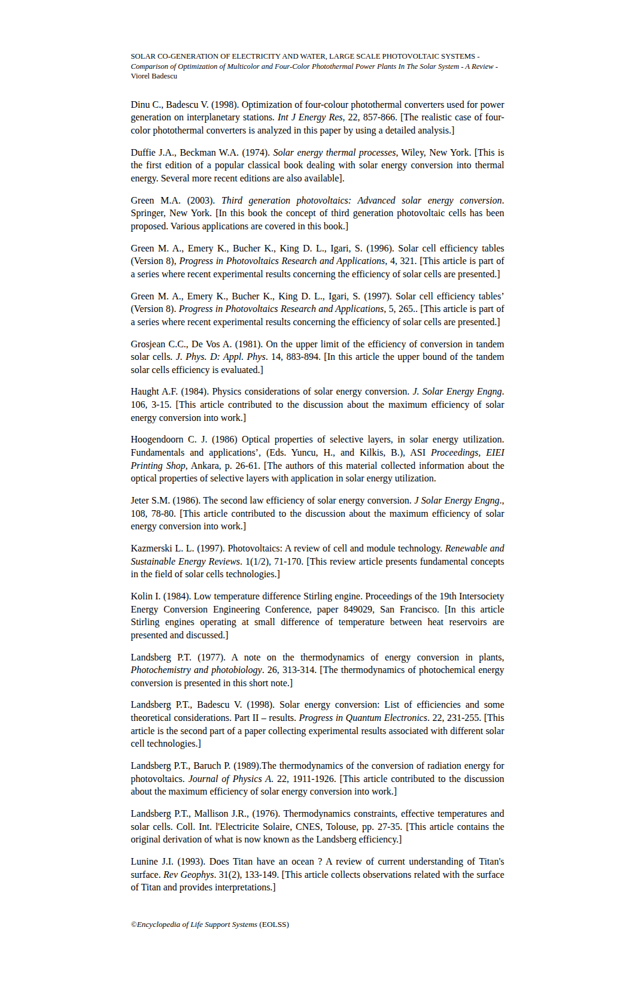Solar Co-Generation of Electricity and Water, Large Scale Photovoltaic Systems - Comparison of Optimization of Multicolor and Four-Color Photothermal Power Plants In The Solar System - A Review - Viorel Badescu
Dinu C., Badescu V. (1998). Optimization of four-colour photothermal converters used for power generation on interplanetary stations. Int J Energy Res, 22, 857-866. [The realistic case of four-color photothermal converters is analyzed in this paper by using a detailed analysis.]
Duffie J.A., Beckman W.A. (1974). Solar energy thermal processes, Wiley, New York. [This is the first edition of a popular classical book dealing with solar energy conversion into thermal energy. Several more recent editions are also available].
Green M.A. (2003). Third generation photovoltaics: Advanced solar energy conversion. Springer, New York. [In this book the concept of third generation photovoltaic cells has been proposed. Various applications are covered in this book.]
Green M. A., Emery K., Bucher K., King D. L., Igari, S. (1996). Solar cell efficiency tables (Version 8), Progress in Photovoltaics Research and Applications, 4, 321. [This article is part of a series where recent experimental results concerning the efficiency of solar cells are presented.]
Green M. A., Emery K., Bucher K., King D. L., Igari, S. (1997). Solar cell efficiency tables’ (Version 8). Progress in Photovoltaics Research and Applications, 5, 265.. [This article is part of a series where recent experimental results concerning the efficiency of solar cells are presented.]
Grosjean C.C., De Vos A. (1981). On the upper limit of the efficiency of conversion in tandem solar cells. J. Phys. D: Appl. Phys. 14, 883-894. [In this article the upper bound of the tandem solar cells efficiency is evaluated.]
Haught A.F. (1984). Physics considerations of solar energy conversion. J. Solar Energy Engng. 106, 3-15. [This article contributed to the discussion about the maximum efficiency of solar energy conversion into work.]
Hoogendoorn C. J. (1986) Optical properties of selective layers, in solar energy utilization. Fundamentals and applications’, (Eds. Yuncu, H., and Kilkis, B.), ASI Proceedings, EIEI Printing Shop, Ankara, p. 26-61. [The authors of this material collected information about the optical properties of selective layers with application in solar energy utilization.
Jeter S.M. (1986). The second law efficiency of solar energy conversion. J Solar Energy Engng., 108, 78-80. [This article contributed to the discussion about the maximum efficiency of solar energy conversion into work.]
Kazmerski L. L. (1997). Photovoltaics: A review of cell and module technology. Renewable and Sustainable Energy Reviews. 1(1/2), 71-170. [This review article presents fundamental concepts in the field of solar cells technologies.]
Kolin I. (1984). Low temperature difference Stirling engine. Proceedings of the 19th Intersociety Energy Conversion Engineering Conference, paper 849029, San Francisco. [In this article Stirling engines operating at small difference of temperature between heat reservoirs are presented and discussed.]
Landsberg P.T. (1977). A note on the thermodynamics of energy conversion in plants, Photochemistry and photobiology. 26, 313-314. [The thermodynamics of photochemical energy conversion is presented in this short note.]
Landsberg P.T., Badescu V. (1998). Solar energy conversion: List of efficiencies and some theoretical considerations. Part II – results. Progress in Quantum Electronics. 22, 231-255. [This article is the second part of a paper collecting experimental results associated with different solar cell technologies.]
Landsberg P.T., Baruch P. (1989).The thermodynamics of the conversion of radiation energy for photovoltaics. Journal of Physics A. 22, 1911-1926. [This article contributed to the discussion about the maximum efficiency of solar energy conversion into work.]
Landsberg P.T., Mallison J.R., (1976). Thermodynamics constraints, effective temperatures and solar cells. Coll. Int. l'Electricite Solaire, CNES, Tolouse, pp. 27-35. [This article contains the original derivation of what is now known as the Landsberg efficiency.]
Lunine J.I. (1993). Does Titan have an ocean ? A review of current understanding of Titan's surface. Rev Geophys. 31(2), 133-149. [This article collects observations related with the surface of Titan and provides interpretations.]
©Encyclopedia of Life Support Systems (EOLSS)